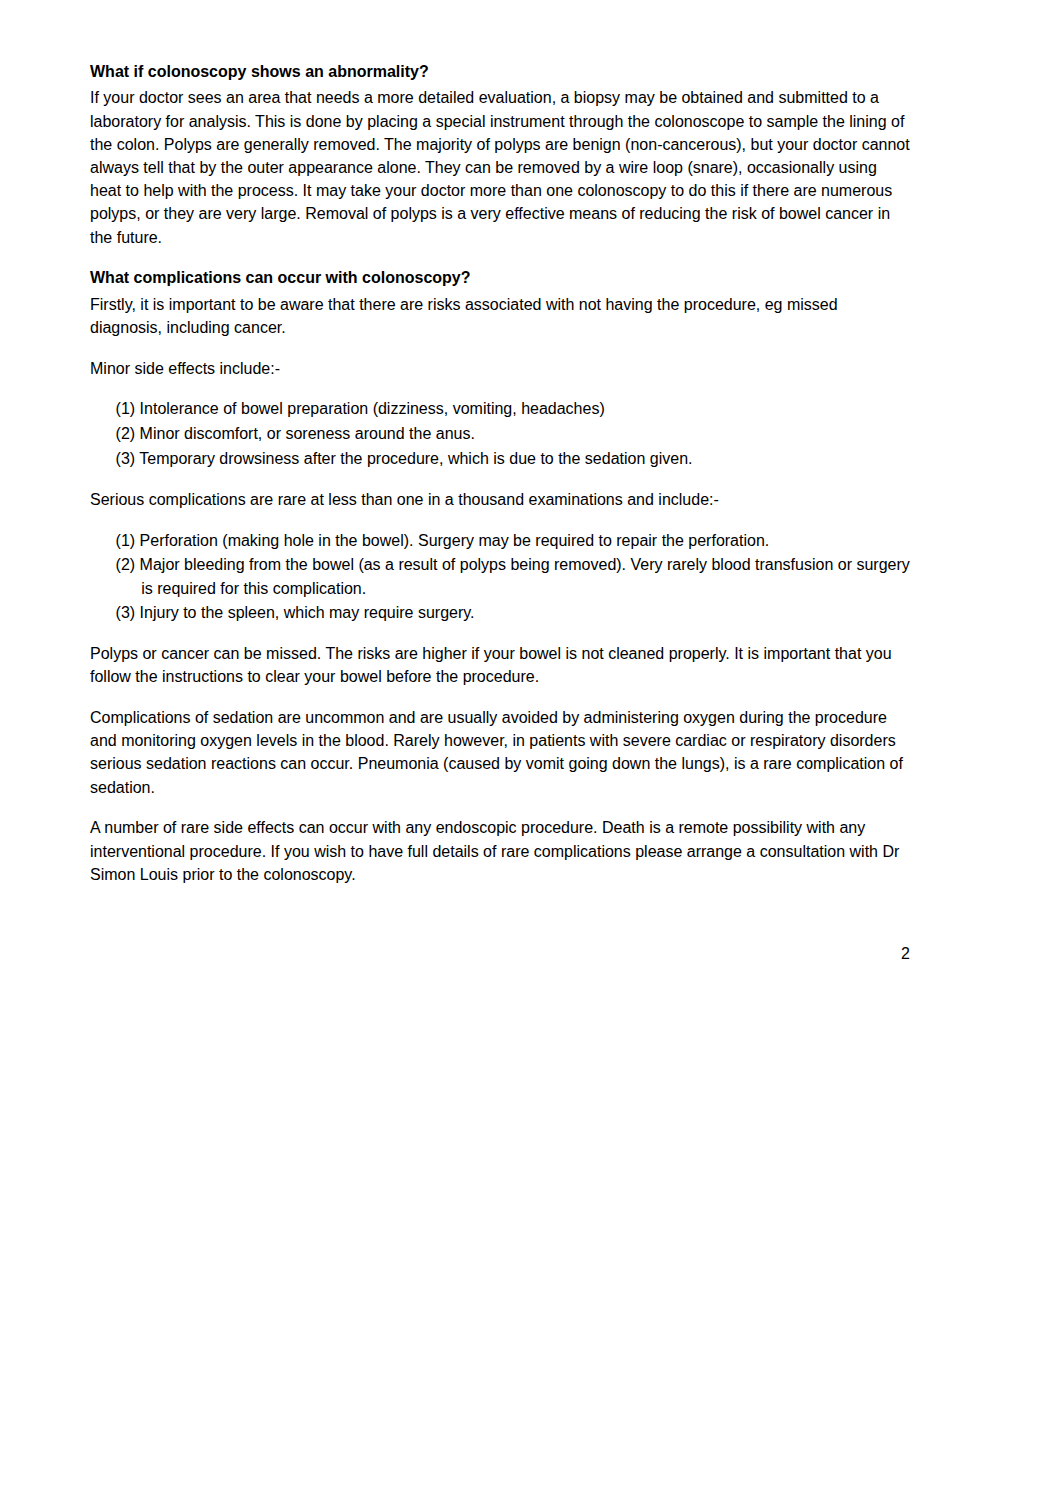What if colonoscopy shows an abnormality?
If your doctor sees an area that needs a more detailed evaluation, a biopsy may be obtained and submitted to a laboratory for analysis. This is done by placing a special instrument through the colonoscope to sample the lining of the colon. Polyps are generally removed. The majority of polyps are benign (non-cancerous), but your doctor cannot always tell that by the outer appearance alone. They can be removed by a wire loop (snare), occasionally using heat to help with the process. It may take your doctor more than one colonoscopy to do this if there are numerous polyps, or they are very large. Removal of polyps is a very effective means of reducing the risk of bowel cancer in the future.
What complications can occur with colonoscopy?
Firstly, it is important to be aware that there are risks associated with not having the procedure, eg missed diagnosis, including cancer.
Minor side effects include:-
(1) Intolerance of bowel preparation (dizziness, vomiting, headaches)
(2) Minor discomfort, or soreness around the anus.
(3) Temporary drowsiness after the procedure, which is due to the sedation given.
Serious complications are rare at less than one in a thousand examinations and include:-
(1) Perforation (making hole in the bowel). Surgery may be required to repair the perforation.
(2) Major bleeding from the bowel (as a result of polyps being removed). Very rarely blood transfusion or surgery is required for this complication.
(3) Injury to the spleen, which may require surgery.
Polyps or cancer can be missed. The risks are higher if your bowel is not cleaned properly. It is important that you follow the instructions to clear your bowel before the procedure.
Complications of sedation are uncommon and are usually avoided by administering oxygen during the procedure and monitoring oxygen levels in the blood. Rarely however, in patients with severe cardiac or respiratory disorders serious sedation reactions can occur. Pneumonia (caused by vomit going down the lungs), is a rare complication of sedation.
A number of rare side effects can occur with any endoscopic procedure. Death is a remote possibility with any interventional procedure. If you wish to have full details of rare complications please arrange a consultation with Dr Simon Louis prior to the colonoscopy.
2